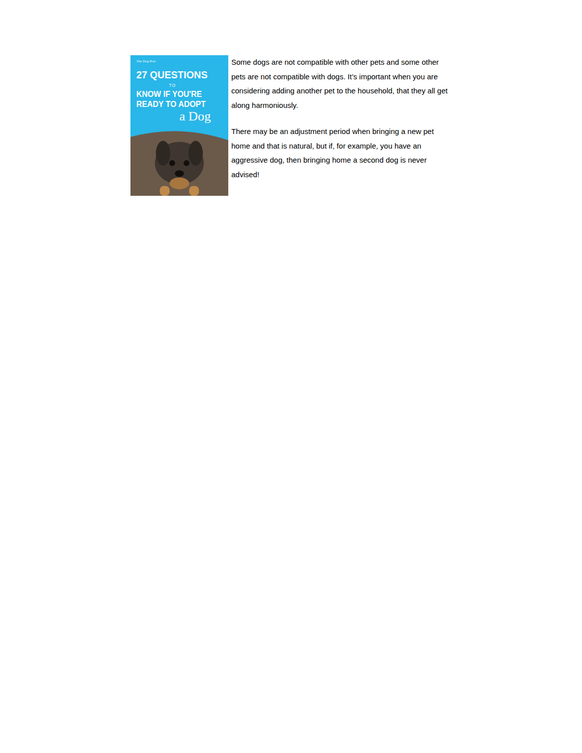Some dogs are not compatible with other pets and some other pets are not compatible with dogs. It’s important when you are considering adding another pet to the household, that they all get along harmoniously.
There may be an adjustment period when bringing a new pet home and that is natural, but if, for example, you have an aggressive dog, then bringing home a second dog is never advised!